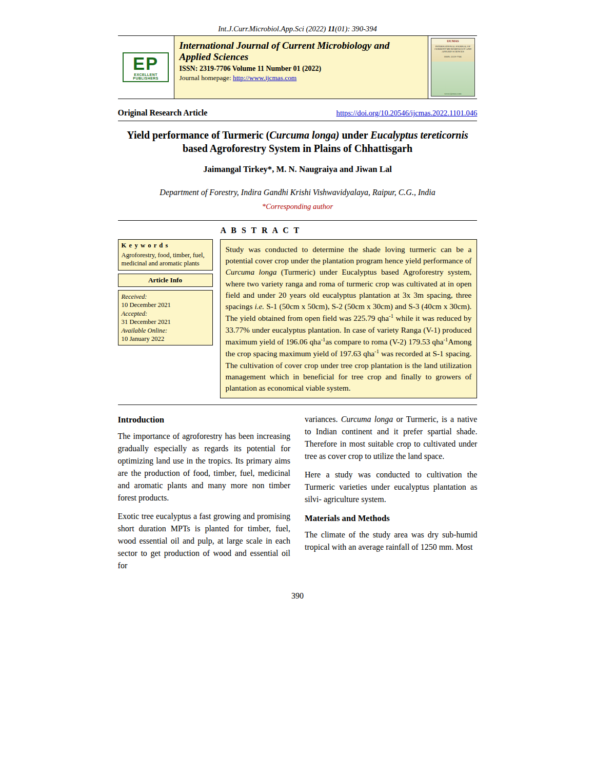Int.J.Curr.Microbiol.App.Sci (2022) 11(01): 390-394
EP
EXCELLENT
PUBLISHERS
International Journal of Current Microbiology and Applied Sciences
ISSN: 2319-7706 Volume 11 Number 01 (2022)
Journal homepage: http://www.ijcmas.com
IJCMAS
INTERNATIONAL JOURNAL OF CURRENT MICROBIOLOGY AND APPLIED SCIENCES
ISSN: 2319-7706
www.ijcmas.com
Original Research Article
https://doi.org/10.20546/ijcmas.2022.1101.046
Yield performance of Turmeric (Curcuma longa) under Eucalyptus tereticornis based Agroforestry System in Plains of Chhattisgarh
Jaimangal Tirkey*, M. N. Naugraiya and Jiwan Lal
Department of Forestry, Indira Gandhi Krishi Vishwavidyalaya, Raipur, C.G., India
*Corresponding author
A B S T R A C T
K e y w o r d s
Agroforestry, food, timber, fuel, medicinal and aromatic plants
Article Info
Received:
10 December 2021
Accepted:
31 December 2021
Available Online:
10 January 2022
Study was conducted to determine the shade loving turmeric can be a potential cover crop under the plantation program hence yield performance of Curcuma longa (Turmeric) under Eucalyptus based Agroforestry system, where two variety ranga and roma of turmeric crop was cultivated at in open field and under 20 years old eucalyptus plantation at 3x 3m spacing, three spacings i.e. S-1 (50cm x 50cm), S-2 (50cm x 30cm) and S-3 (40cm x 30cm). The yield obtained from open field was 225.79 qha-1 while it was reduced by 33.77% under eucalyptus plantation. In case of variety Ranga (V-1) produced maximum yield of 196.06 qha-1as compare to roma (V-2) 179.53 qha-1Among the crop spacing maximum yield of 197.63 qha-1 was recorded at S-1 spacing. The cultivation of cover crop under tree crop plantation is the land utilization management which in beneficial for tree crop and finally to growers of plantation as economical viable system.
Introduction
The importance of agroforestry has been increasing gradually especially as regards its potential for optimizing land use in the tropics. Its primary aims are the production of food, timber, fuel, medicinal and aromatic plants and many more non timber forest products.
Exotic tree eucalyptus a fast growing and promising short duration MPTs is planted for timber, fuel, wood essential oil and pulp, at large scale in each sector to get production of wood and essential oil for
variances. Curcuma longa or Turmeric, is a native to Indian continent and it prefer spartial shade. Therefore in most suitable crop to cultivated under tree as cover crop to utilize the land space.
Here a study was conducted to cultivation the Turmeric varieties under eucalyptus plantation as silvi- agriculture system.
Materials and Methods
The climate of the study area was dry sub-humid tropical with an average rainfall of 1250 mm. Most
390